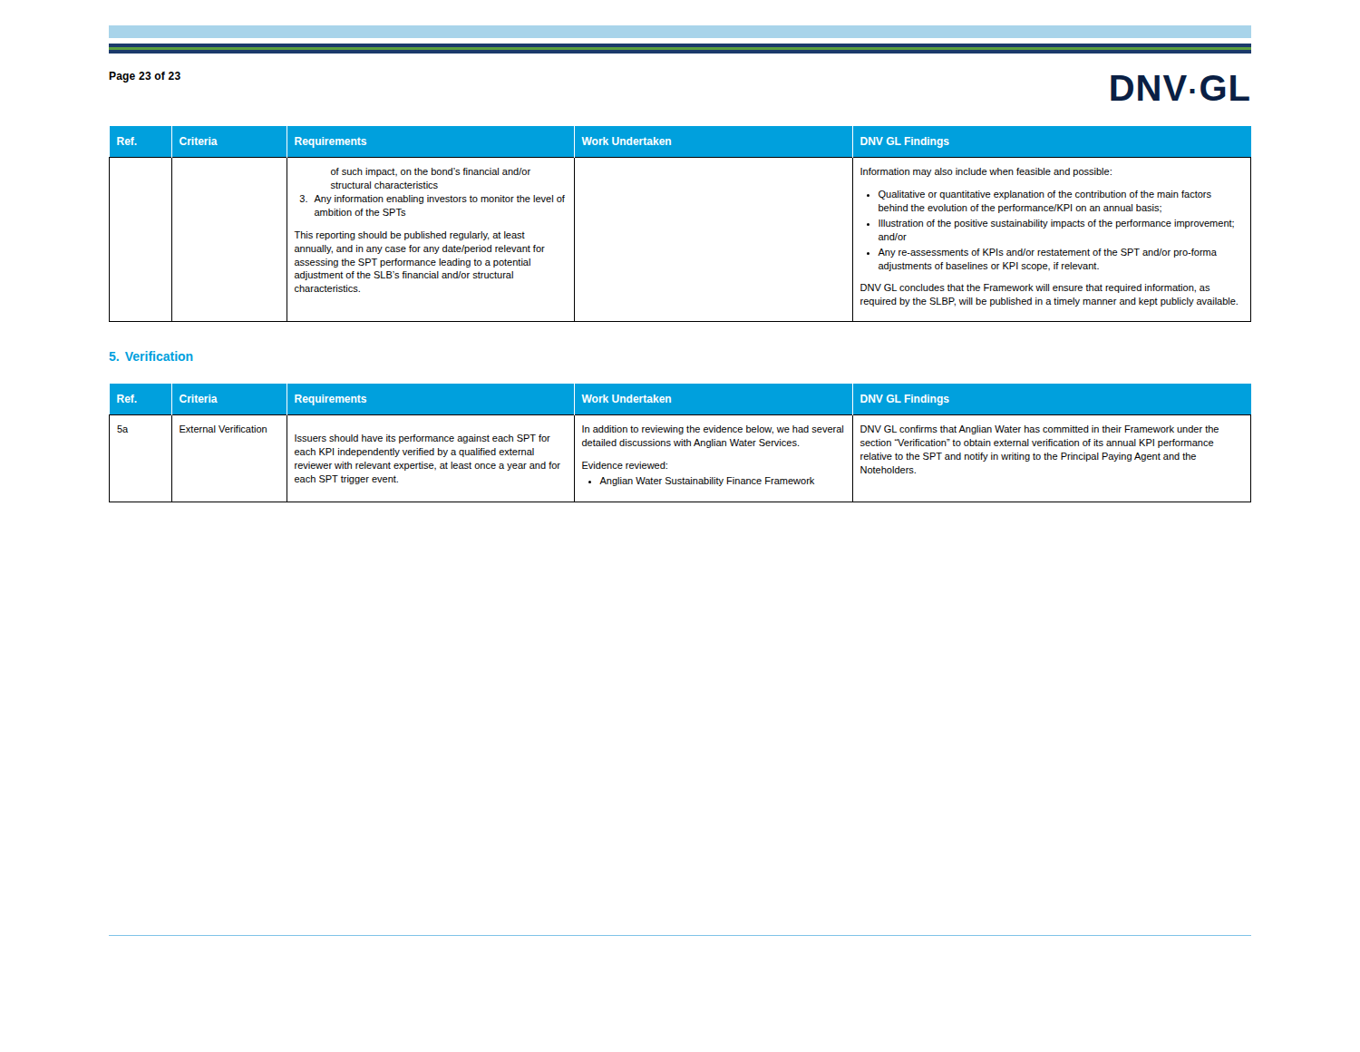Page 23 of 23
DNV·GL
| Ref. | Criteria | Requirements | Work Undertaken | DNV GL Findings |
| --- | --- | --- | --- | --- |
| | | of such impact, on the bond’s financial and/or structural characteristics Any information enabling investors to monitor the level of ambition of the SPTs This reporting should be published regularly, at least annually, and in any case for any date/period relevant for assessing the SPT performance leading to a potential adjustment of the SLB’s financial and/or structural characteristics. | | Information may also include when feasible and possible: Qualitative or quantitative explanation of the contribution of the main factors behind the evolution of the performance/KPI on an annual basis; Illustration of the positive sustainability impacts of the performance improvement; and/or Any re-assessments of KPIs and/or restatement of the SPT and/or pro-forma adjustments of baselines or KPI scope, if relevant. DNV GL concludes that the Framework will ensure that required information, as required by the SLBP, will be published in a timely manner and kept publicly available. |
5. Verification
| Ref. | Criteria | Requirements | Work Undertaken | DNV GL Findings |
| --- | --- | --- | --- | --- |
| 5a | External Verification | Issuers should have its performance against each SPT for each KPI independently verified by a qualified external reviewer with relevant expertise, at least once a year and for each SPT trigger event. | In addition to reviewing the evidence below, we had several detailed discussions with Anglian Water Services. Evidence reviewed: Anglian Water Sustainability Finance Framework | DNV GL confirms that Anglian Water has committed in their Framework under the section “Verification” to obtain external verification of its annual KPI performance relative to the SPT and notify in writing to the Principal Paying Agent and the Noteholders. |